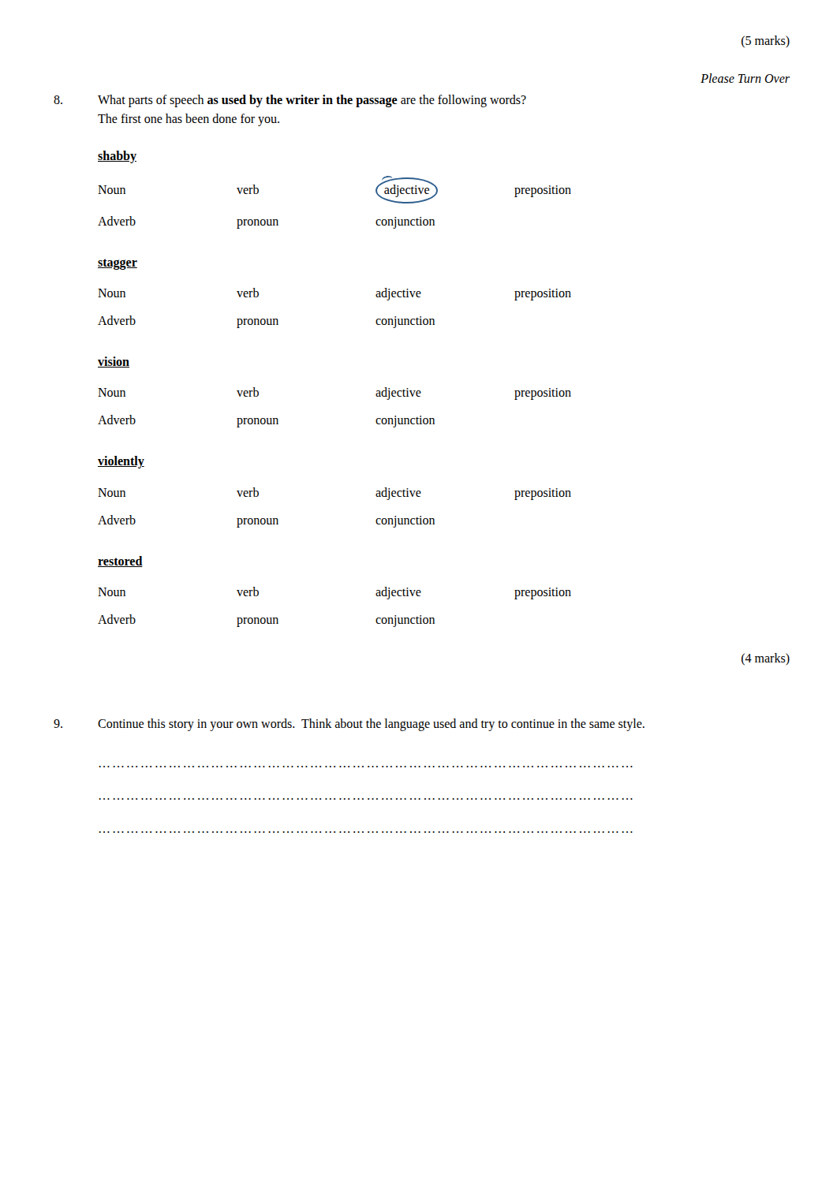(5 marks)
Please Turn Over
8.
What parts of speech as used by the writer in the passage are the following words?
The first one has been done for you.
shabby
| Noun | verb | adjective | preposition |
| Adverb | pronoun | conjunction | |
stagger
| Noun | verb | adjective | preposition |
| Adverb | pronoun | conjunction | |
vision
| Noun | verb | adjective | preposition |
| Adverb | pronoun | conjunction | |
violently
| Noun | verb | adjective | preposition |
| Adverb | pronoun | conjunction | |
restored
| Noun | verb | adjective | preposition |
| Adverb | pronoun | conjunction | |
(4 marks)
9.
Continue this story in your own words. Think about the language used and try to continue in the same style.
……………………………………………………………………………………………………
……………………………………………………………………………………………………
……………………………………………………………………………………………………